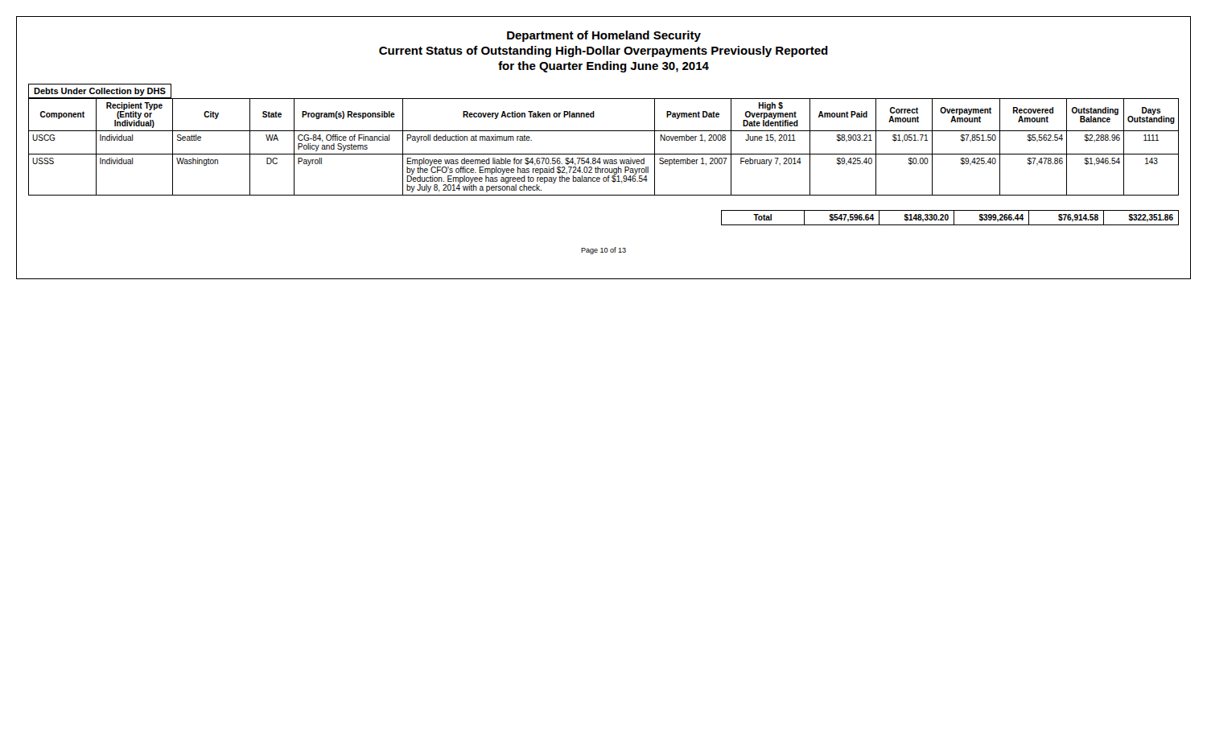Department of Homeland Security
Current Status of Outstanding High-Dollar Overpayments Previously Reported
for the Quarter Ending June 30, 2014
Debts Under Collection by DHS
| Component | Recipient Type (Entity or Individual) | City | State | Program(s) Responsible | Recovery Action Taken or Planned | Payment Date | High $ Overpayment Date Identified | Amount Paid | Correct Amount | Overpayment Amount | Recovered Amount | Outstanding Balance | Days Outstanding |
| --- | --- | --- | --- | --- | --- | --- | --- | --- | --- | --- | --- | --- | --- |
| USCG | Individual | Seattle | WA | CG-84, Office of Financial Policy and Systems | Payroll deduction at maximum rate. | November 1, 2008 | June 15, 2011 | $8,903.21 | $1,051.71 | $7,851.50 | $5,562.54 | $2,288.96 | 1111 |
| USSS | Individual | Washington | DC | Payroll | Employee was deemed liable for $4,670.56. $4,754.84 was waived by the CFO's office. Employee has repaid $2,724.02 through Payroll Deduction. Employee has agreed to repay the balance of $1,946.54 by July 8, 2014 with a personal check. | September 1, 2007 | February 7, 2014 | $9,425.40 | $0.00 | $9,425.40 | $7,478.86 | $1,946.54 | 143 |
| Total | $547,596.64 | $148,330.20 | $399,266.44 | $76,914.58 | $322,351.86 |
Page 10 of 13